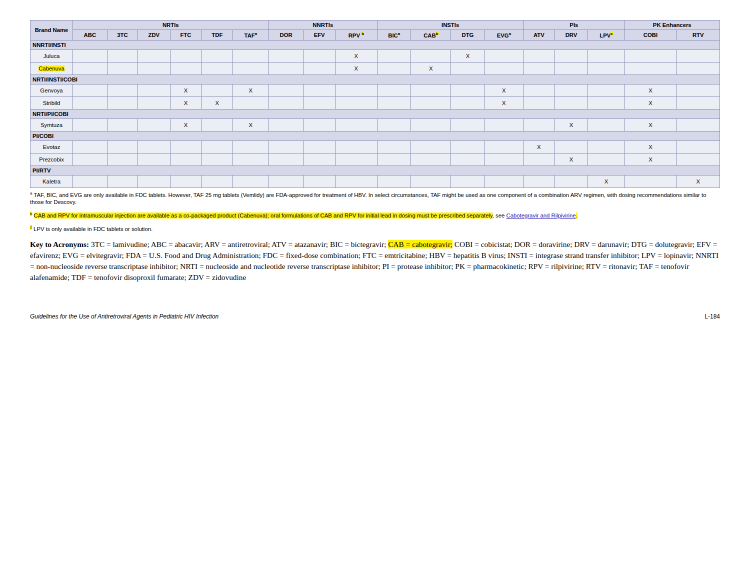| Brand Name | NRTIs | NNRTIs | INSTIs | PIs | PK Enhancers |
| --- | --- | --- | --- | --- | --- |
| ABC | 3TC | ZDV | FTC | TDF | TAF a | DOR | EFV | RPV b | BIC a | CAB b | DTG | EVG a | ATV | DRV | LPV c | COBI | RTV |
| NNRTI/INSTI |
| Juluca | | | | | | | | | X | | | X | | | | | | |
| Cabenuva | | | | | | | | | X | | X | | | | | | | |
| NRTI/INSTI/COBI |
| Genvoya | | | | X | | X | | | | | | | X | | | | X | |
| Stribild | | | | X | X | | | | | | | | X | | | | X | |
| NRTI/PI/COBI |
| Symtuza | | | | X | | X | | | | | | | | | X | | X | |
| PI/COBI |
| Evotaz | | | | | | | | | | | | | | X | | | X | |
| Prezcobix | | | | | | | | | | | | | | | X | | X | |
| PI/RTV |
| Kaletra | | | | | | | | | | | | | | | | X | | X |
a TAF, BIC, and EVG are only available in FDC tablets. However, TAF 25 mg tablets (Vemlidy) are FDA-approved for treatment of HBV. In select circumstances, TAF might be used as one component of a combination ARV regimen, with dosing recommendations similar to those for Descovy.
b CAB and RPV for intramuscular injection are available as a co-packaged product (Cabenuva); oral formulations of CAB and RPV for initial lead in dosing must be prescribed separately, see Cabotegravir and Rilpivirine.
c LPV is only available in FDC tablets or solution.
Key to Acronyms: 3TC = lamivudine; ABC = abacavir; ARV = antiretroviral; ATV = atazanavir; BIC = bictegravir; CAB = cabotegravir; COBI = cobicistat; DOR = doravirine; DRV = darunavir; DTG = dolutegravir; EFV = efavirenz; EVG = elvitegravir; FDA = U.S. Food and Drug Administration; FDC = fixed-dose combination; FTC = emtricitabine; HBV = hepatitis B virus; INSTI = integrase strand transfer inhibitor; LPV = lopinavir; NNRTI = non-nucleoside reverse transcriptase inhibitor; NRTI = nucleoside and nucleotide reverse transcriptase inhibitor; PI = protease inhibitor; PK = pharmacokinetic; RPV = rilpivirine; RTV = ritonavir; TAF = tenofovir alafenamide; TDF = tenofovir disoproxil fumarate; ZDV = zidovudine
Guidelines for the Use of Antiretroviral Agents in Pediatric HIV Infection L-184